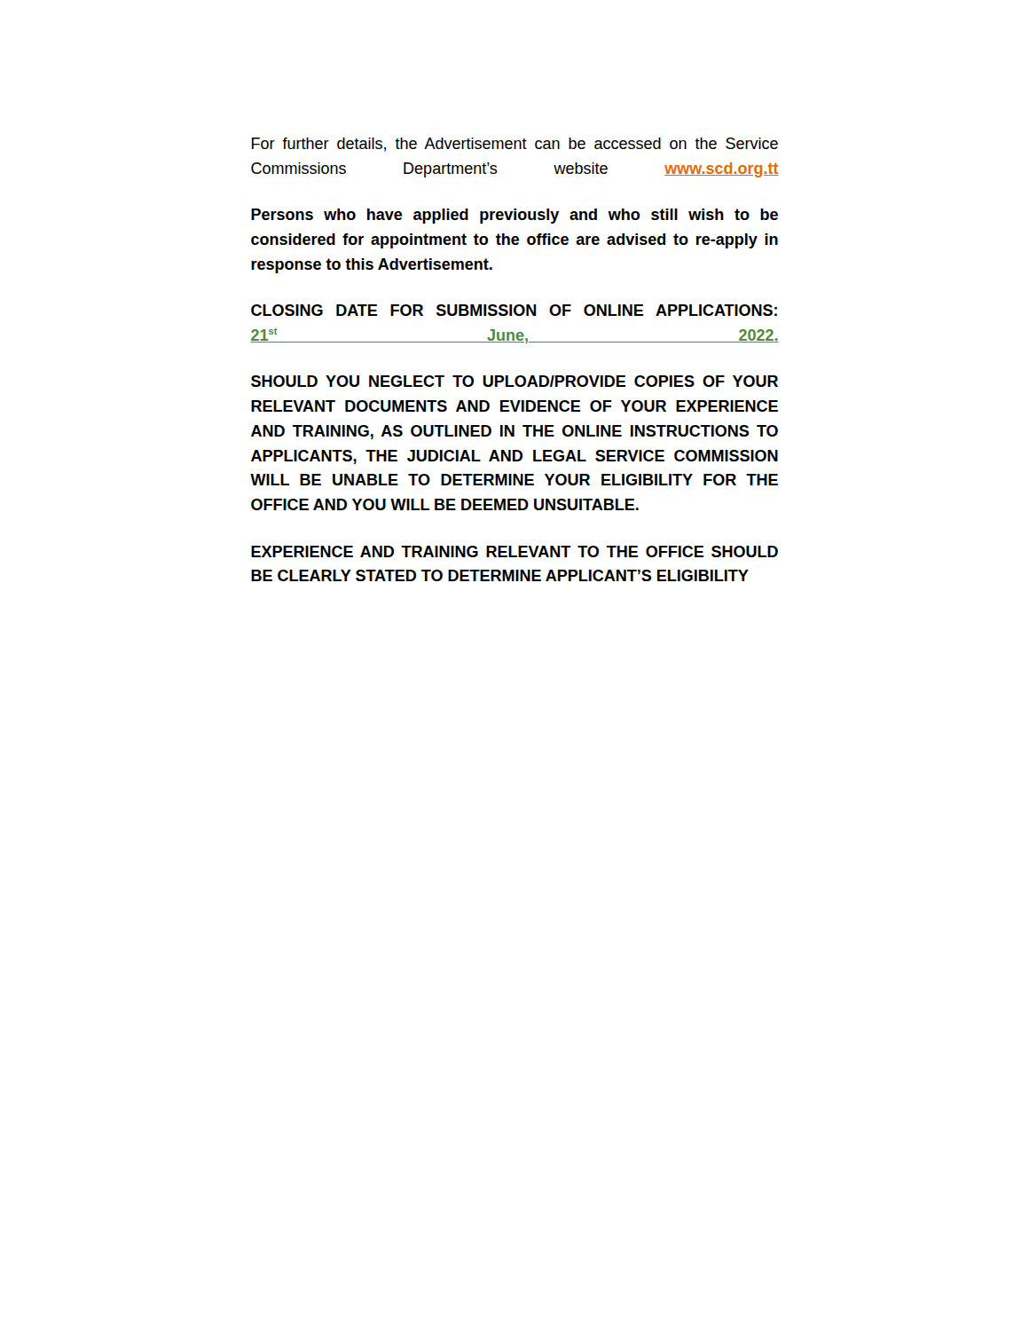For further details, the Advertisement can be accessed on the Service Commissions Department’s website www.scd.org.tt
Persons who have applied previously and who still wish to be considered for appointment to the office are advised to re-apply in response to this Advertisement.
CLOSING DATE FOR SUBMISSION OF ONLINE APPLICATIONS:
21st June, 2022.
SHOULD YOU NEGLECT TO UPLOAD/PROVIDE COPIES OF YOUR RELEVANT DOCUMENTS AND EVIDENCE OF YOUR EXPERIENCE AND TRAINING, AS OUTLINED IN THE ONLINE INSTRUCTIONS TO APPLICANTS, THE JUDICIAL AND LEGAL SERVICE COMMISSION WILL BE UNABLE TO DETERMINE YOUR ELIGIBILITY FOR THE OFFICE AND YOU WILL BE DEEMED UNSUITABLE.
EXPERIENCE AND TRAINING RELEVANT TO THE OFFICE SHOULD BE CLEARLY STATED TO DETERMINE APPLICANT’S ELIGIBILITY